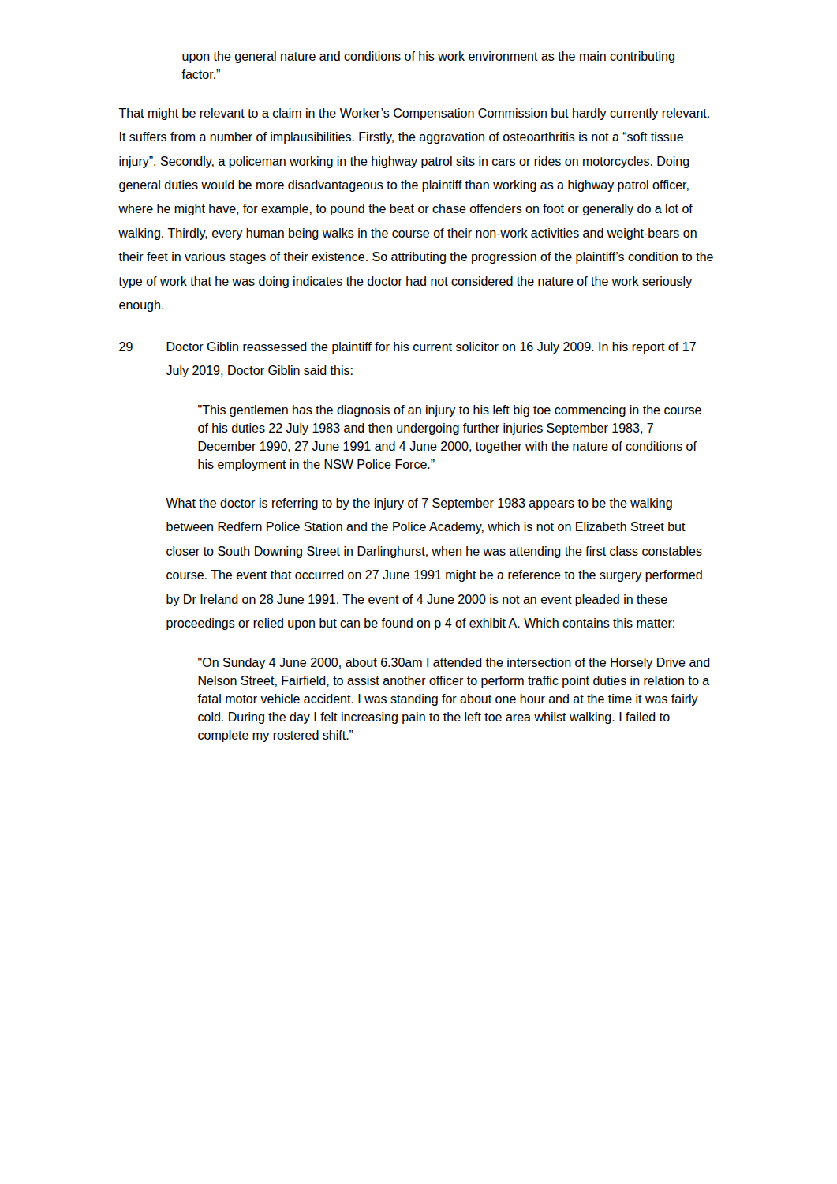upon the general nature and conditions of his work environment as the main contributing factor.”
That might be relevant to a claim in the Worker’s Compensation Commission but hardly currently relevant. It suffers from a number of implausibilities. Firstly, the aggravation of osteoarthritis is not a “soft tissue injury”. Secondly, a policeman working in the highway patrol sits in cars or rides on motorcycles. Doing general duties would be more disadvantageous to the plaintiff than working as a highway patrol officer, where he might have, for example, to pound the beat or chase offenders on foot or generally do a lot of walking. Thirdly, every human being walks in the course of their non-work activities and weight-bears on their feet in various stages of their existence. So attributing the progression of the plaintiff’s condition to the type of work that he was doing indicates the doctor had not considered the nature of the work seriously enough.
29
Doctor Giblin reassessed the plaintiff for his current solicitor on 16 July 2009. In his report of 17 July 2019, Doctor Giblin said this:
"This gentlemen has the diagnosis of an injury to his left big toe commencing in the course of his duties 22 July 1983 and then undergoing further injuries September 1983, 7 December 1990, 27 June 1991 and 4 June 2000, together with the nature of conditions of his employment in the NSW Police Force.”
What the doctor is referring to by the injury of 7 September 1983 appears to be the walking between Redfern Police Station and the Police Academy, which is not on Elizabeth Street but closer to South Downing Street in Darlinghurst, when he was attending the first class constables course. The event that occurred on 27 June 1991 might be a reference to the surgery performed by Dr Ireland on 28 June 1991. The event of 4 June 2000 is not an event pleaded in these proceedings or relied upon but can be found on p 4 of exhibit A. Which contains this matter:
"On Sunday 4 June 2000, about 6.30am I attended the intersection of the Horsely Drive and Nelson Street, Fairfield, to assist another officer to perform traffic point duties in relation to a fatal motor vehicle accident. I was standing for about one hour and at the time it was fairly cold. During the day I felt increasing pain to the left toe area whilst walking. I failed to complete my rostered shift.”